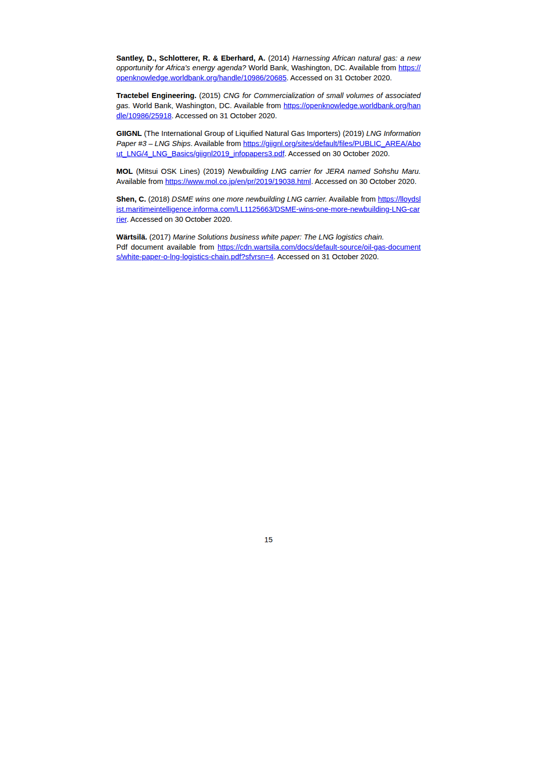Santley, D., Schlotterer, R. & Eberhard, A. (2014) Harnessing African natural gas: a new opportunity for Africa's energy agenda? World Bank, Washington, DC. Available from https://openknowledge.worldbank.org/handle/10986/20685. Accessed on 31 October 2020.
Tractebel Engineering. (2015) CNG for Commercialization of small volumes of associated gas. World Bank, Washington, DC. Available from https://openknowledge.worldbank.org/handle/10986/25918. Accessed on 31 October 2020.
GIIGNL (The International Group of Liquified Natural Gas Importers) (2019) LNG Information Paper #3 – LNG Ships. Available from https://giignl.org/sites/default/files/PUBLIC_AREA/About_LNG/4_LNG_Basics/giignl2019_infopapers3.pdf. Accessed on 30 October 2020.
MOL (Mitsui OSK Lines) (2019) Newbuilding LNG carrier for JERA named Sohshu Maru. Available from https://www.mol.co.jp/en/pr/2019/19038.html. Accessed on 30 October 2020.
Shen, C. (2018) DSME wins one more newbuilding LNG carrier. Available from https://lloydslist.maritimeintelligence.informa.com/LL1125663/DSME-wins-one-more-newbuilding-LNG-carrier. Accessed on 30 October 2020.
Wärtsilä. (2017) Marine Solutions business white paper: The LNG logistics chain.
Pdf document available from https://cdn.wartsila.com/docs/default-source/oil-gas-documents/white-paper-o-lng-logistics-chain.pdf?sfvrsn=4. Accessed on 31 October 2020.
15